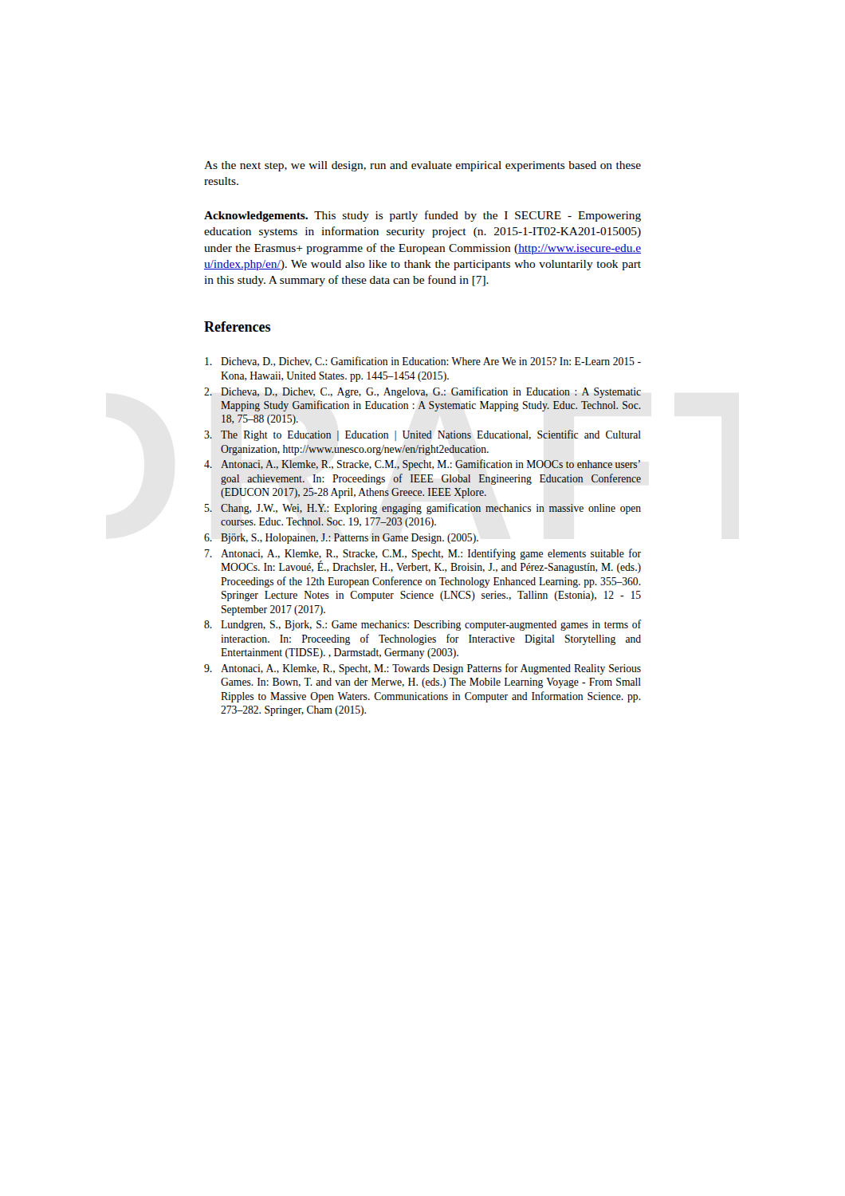DRAFT
As the next step, we will design, run and evaluate empirical experiments based on these results.
Acknowledgements. This study is partly funded by the I SECURE - Empowering education systems in information security project (n. 2015-1-IT02-KA201-015005) under the Erasmus+ programme of the European Commission (http://www.isecure-edu.eu/index.php/en/). We would also like to thank the participants who voluntarily took part in this study. A summary of these data can be found in [7].
References
Dicheva, D., Dichev, C.: Gamification in Education: Where Are We in 2015? In: E-Learn 2015 - Kona, Hawaii, United States. pp. 1445–1454 (2015).
Dicheva, D., Dichev, C., Agre, G., Angelova, G.: Gamification in Education : A Systematic Mapping Study Gamification in Education : A Systematic Mapping Study. Educ. Technol. Soc. 18, 75–88 (2015).
The Right to Education | Education | United Nations Educational, Scientific and Cultural Organization, http://www.unesco.org/new/en/right2education.
Antonaci, A., Klemke, R., Stracke, C.M., Specht, M.: Gamification in MOOCs to enhance users’ goal achievement. In: Proceedings of IEEE Global Engineering Education Conference (EDUCON 2017), 25-28 April, Athens Greece. IEEE Xplore.
Chang, J.W., Wei, H.Y.: Exploring engaging gamification mechanics in massive online open courses. Educ. Technol. Soc. 19, 177–203 (2016).
Björk, S., Holopainen, J.: Patterns in Game Design. (2005).
Antonaci, A., Klemke, R., Stracke, C.M., Specht, M.: Identifying game elements suitable for MOOCs. In: Lavoué, É., Drachsler, H., Verbert, K., Broisin, J., and Pérez-Sanagustín, M. (eds.) Proceedings of the 12th European Conference on Technology Enhanced Learning. pp. 355–360. Springer Lecture Notes in Computer Science (LNCS) series., Tallinn (Estonia), 12 - 15 September 2017 (2017).
Lundgren, S., Bjork, S.: Game mechanics: Describing computer-augmented games in terms of interaction. In: Proceeding of Technologies for Interactive Digital Storytelling and Entertainment (TIDSE). , Darmstadt, Germany (2003).
Antonaci, A., Klemke, R., Specht, M.: Towards Design Patterns for Augmented Reality Serious Games. In: Bown, T. and van der Merwe, H. (eds.) The Mobile Learning Voyage - From Small Ripples to Massive Open Waters. Communications in Computer and Information Science. pp. 273–282. Springer, Cham (2015).